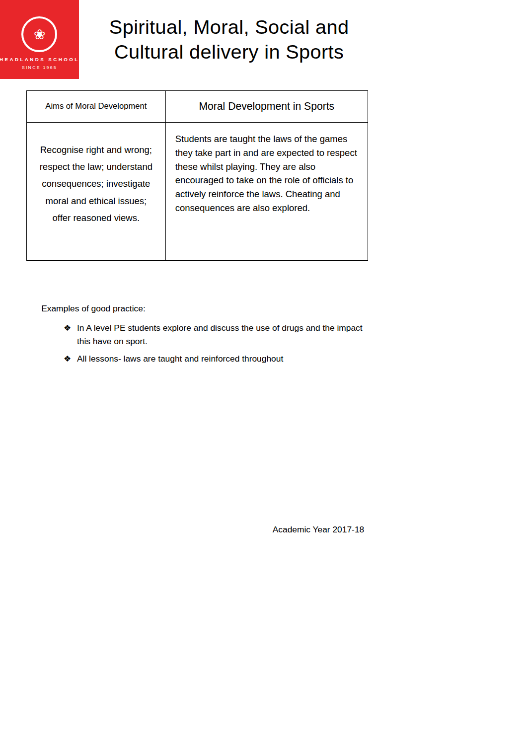❀
Headlands School
Since 1965
Spiritual, Moral, Social and Cultural delivery in Sports
| Aims of Moral Development | Moral Development in Sports |
| --- | --- |
| Recognise right and wrong; respect the law; understand consequences; investigate moral and ethical issues; offer reasoned views. | Students are taught the laws of the games they take part in and are expected to respect these whilst playing. They are also encouraged to take on the role of officials to actively reinforce the laws. Cheating and consequences are also explored. |
Examples of good practice:
In A level PE students explore and discuss the use of drugs and the impact this have on sport.
All lessons- laws are taught and reinforced throughout
Academic Year 2017-18